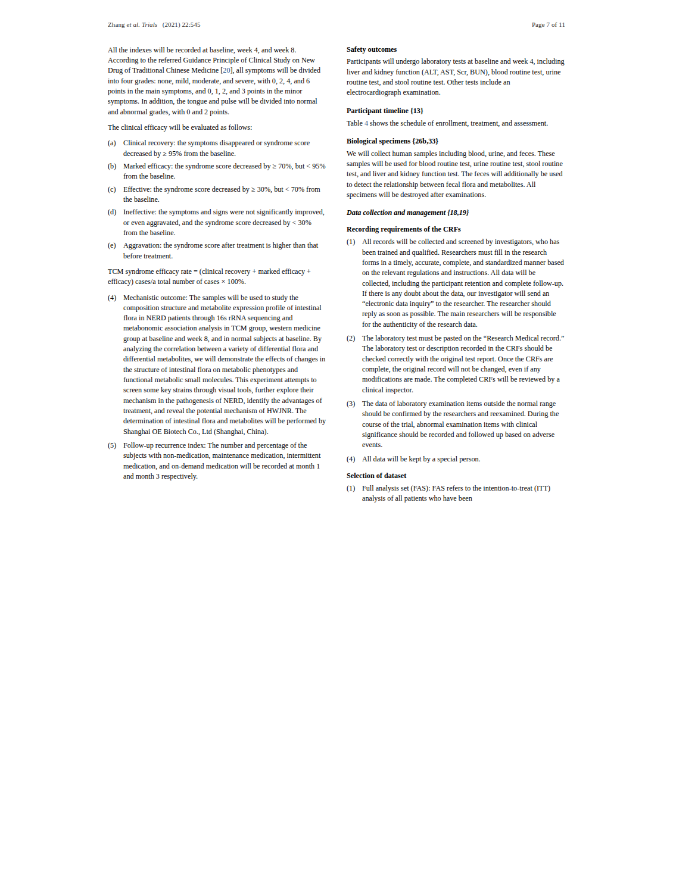Zhang et al. Trials (2021) 22:545
Page 7 of 11
All the indexes will be recorded at baseline, week 4, and week 8. According to the referred Guidance Principle of Clinical Study on New Drug of Traditional Chinese Medicine [20], all symptoms will be divided into four grades: none, mild, moderate, and severe, with 0, 2, 4, and 6 points in the main symptoms, and 0, 1, 2, and 3 points in the minor symptoms. In addition, the tongue and pulse will be divided into normal and abnormal grades, with 0 and 2 points.
The clinical efficacy will be evaluated as follows:
Clinical recovery: the symptoms disappeared or syndrome score decreased by ≥ 95% from the baseline.
Marked efficacy: the syndrome score decreased by ≥ 70%, but < 95% from the baseline.
Effective: the syndrome score decreased by ≥ 30%, but < 70% from the baseline.
Ineffective: the symptoms and signs were not significantly improved, or even aggravated, and the syndrome score decreased by < 30% from the baseline.
Aggravation: the syndrome score after treatment is higher than that before treatment.
TCM syndrome efficacy rate = (clinical recovery + marked efficacy + efficacy) cases/a total number of cases × 100%.
Mechanistic outcome: The samples will be used to study the composition structure and metabolite expression profile of intestinal flora in NERD patients through 16s rRNA sequencing and metabonomic association analysis in TCM group, western medicine group at baseline and week 8, and in normal subjects at baseline. By analyzing the correlation between a variety of differential flora and differential metabolites, we will demonstrate the effects of changes in the structure of intestinal flora on metabolic phenotypes and functional metabolic small molecules. This experiment attempts to screen some key strains through visual tools, further explore their mechanism in the pathogenesis of NERD, identify the advantages of treatment, and reveal the potential mechanism of HWJNR. The determination of intestinal flora and metabolites will be performed by Shanghai OE Biotech Co., Ltd (Shanghai, China).
Follow-up recurrence index: The number and percentage of the subjects with non-medication, maintenance medication, intermittent medication, and on-demand medication will be recorded at month 1 and month 3 respectively.
Safety outcomes
Participants will undergo laboratory tests at baseline and week 4, including liver and kidney function (ALT, AST, Scr, BUN), blood routine test, urine routine test, and stool routine test. Other tests include an electrocardiograph examination.
Participant timeline {13}
Table 4 shows the schedule of enrollment, treatment, and assessment.
Biological specimens {26b,33}
We will collect human samples including blood, urine, and feces. These samples will be used for blood routine test, urine routine test, stool routine test, and liver and kidney function test. The feces will additionally be used to detect the relationship between fecal flora and metabolites. All specimens will be destroyed after examinations.
Data collection and management {18,19}
Recording requirements of the CRFs
All records will be collected and screened by investigators, who has been trained and qualified. Researchers must fill in the research forms in a timely, accurate, complete, and standardized manner based on the relevant regulations and instructions. All data will be collected, including the participant retention and complete follow-up. If there is any doubt about the data, our investigator will send an “electronic data inquiry” to the researcher. The researcher should reply as soon as possible. The main researchers will be responsible for the authenticity of the research data.
The laboratory test must be pasted on the “Research Medical record.” The laboratory test or description recorded in the CRFs should be checked correctly with the original test report. Once the CRFs are complete, the original record will not be changed, even if any modifications are made. The completed CRFs will be reviewed by a clinical inspector.
The data of laboratory examination items outside the normal range should be confirmed by the researchers and reexamined. During the course of the trial, abnormal examination items with clinical significance should be recorded and followed up based on adverse events.
All data will be kept by a special person.
Selection of dataset
Full analysis set (FAS): FAS refers to the intention-to-treat (ITT) analysis of all patients who have been